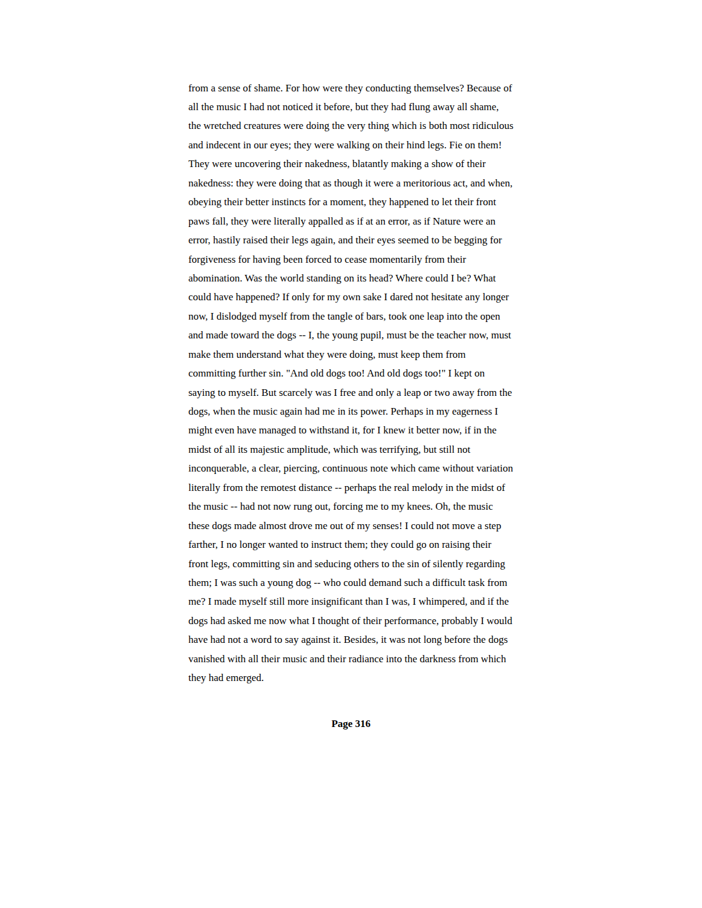from a sense of shame. For how were they conducting themselves? Because of all the music I had not noticed it before, but they had flung away all shame, the wretched creatures were doing the very thing which is both most ridiculous and indecent in our eyes; they were walking on their hind legs. Fie on them! They were uncovering their nakedness, blatantly making a show of their nakedness: they were doing that as though it were a meritorious act, and when, obeying their better instincts for a moment, they happened to let their front paws fall, they were literally appalled as if at an error, as if Nature were an error, hastily raised their legs again, and their eyes seemed to be begging for forgiveness for having been forced to cease momentarily from their abomination. Was the world standing on its head? Where could I be? What could have happened? If only for my own sake I dared not hesitate any longer now, I dislodged myself from the tangle of bars, took one leap into the open and made toward the dogs -- I, the young pupil, must be the teacher now, must make them understand what they were doing, must keep them from committing further sin. "And old dogs too! And old dogs too!" I kept on saying to myself. But scarcely was I free and only a leap or two away from the dogs, when the music again had me in its power. Perhaps in my eagerness I might even have managed to withstand it, for I knew it better now, if in the midst of all its majestic amplitude, which was terrifying, but still not inconquerable, a clear, piercing, continuous note which came without variation literally from the remotest distance -- perhaps the real melody in the midst of the music -- had not now rung out, forcing me to my knees. Oh, the music these dogs made almost drove me out of my senses! I could not move a step farther, I no longer wanted to instruct them; they could go on raising their front legs, committing sin and seducing others to the sin of silently regarding them; I was such a young dog -- who could demand such a difficult task from me? I made myself still more insignificant than I was, I whimpered, and if the dogs had asked me now what I thought of their performance, probably I would have had not a word to say against it. Besides, it was not long before the dogs vanished with all their music and their radiance into the darkness from which they had emerged.
Page 316